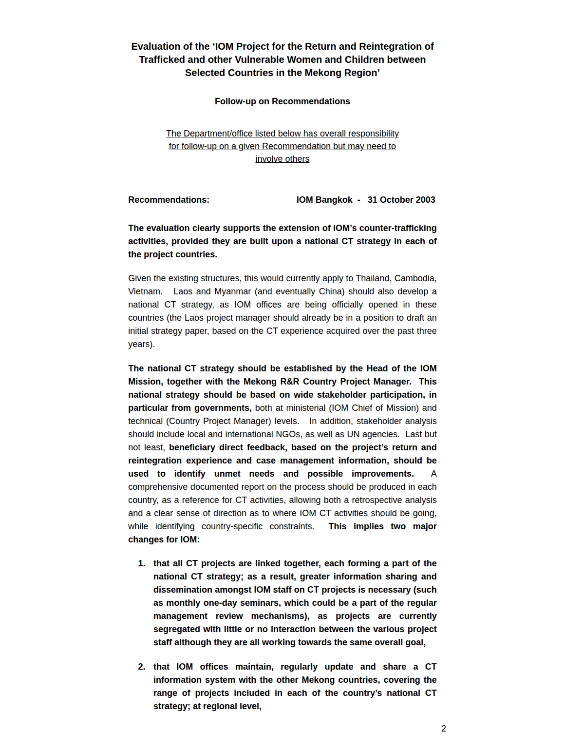Evaluation of the ‘IOM Project for the Return and Reintegration of Trafficked and other Vulnerable Women and Children between Selected Countries in the Mekong Region’
Follow-up on Recommendations
The Department/office listed below has overall responsibility for follow-up on a given Recommendation but may need to involve others
Recommendations: IOM Bangkok - 31 October 2003
The evaluation clearly supports the extension of IOM’s counter-trafficking activities, provided they are built upon a national CT strategy in each of the project countries.
Given the existing structures, this would currently apply to Thailand, Cambodia, Vietnam. Laos and Myanmar (and eventually China) should also develop a national CT strategy, as IOM offices are being officially opened in these countries (the Laos project manager should already be in a position to draft an initial strategy paper, based on the CT experience acquired over the past three years).
The national CT strategy should be established by the Head of the IOM Mission, together with the Mekong R&R Country Project Manager. This national strategy should be based on wide stakeholder participation, in particular from governments, both at ministerial (IOM Chief of Mission) and technical (Country Project Manager) levels. In addition, stakeholder analysis should include local and international NGOs, as well as UN agencies. Last but not least, beneficiary direct feedback, based on the project’s return and reintegration experience and case management information, should be used to identify unmet needs and possible improvements. A comprehensive documented report on the process should be produced in each country, as a reference for CT activities, allowing both a retrospective analysis and a clear sense of direction as to where IOM CT activities should be going, while identifying country-specific constraints. This implies two major changes for IOM:
that all CT projects are linked together, each forming a part of the national CT strategy; as a result, greater information sharing and dissemination amongst IOM staff on CT projects is necessary (such as monthly one-day seminars, which could be a part of the regular management review mechanisms), as projects are currently segregated with little or no interaction between the various project staff although they are all working towards the same overall goal,
that IOM offices maintain, regularly update and share a CT information system with the other Mekong countries, covering the range of projects included in each of the country’s national CT strategy; at regional level,
2